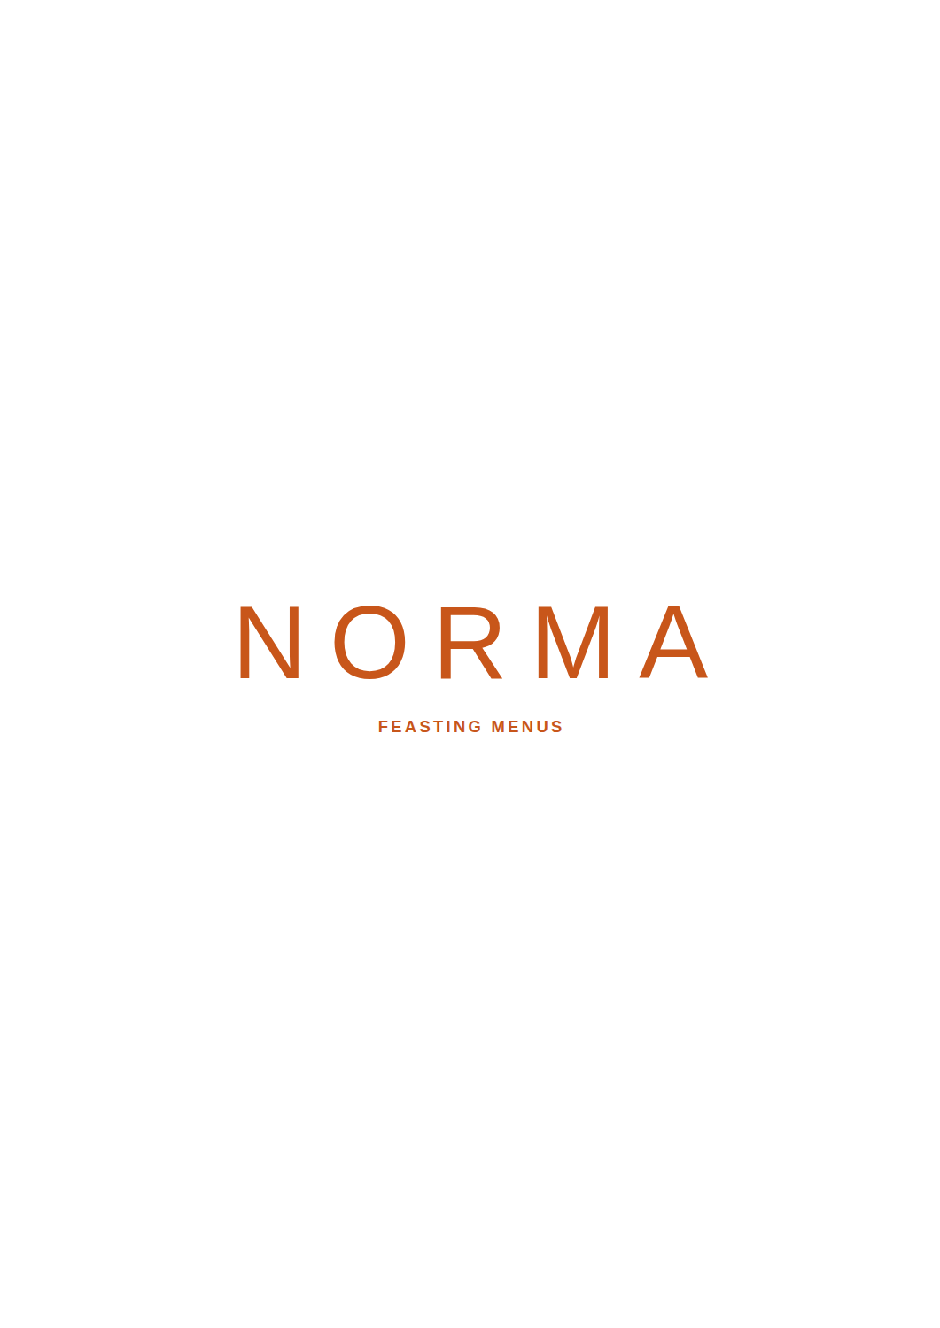Norma
Feasting Menus